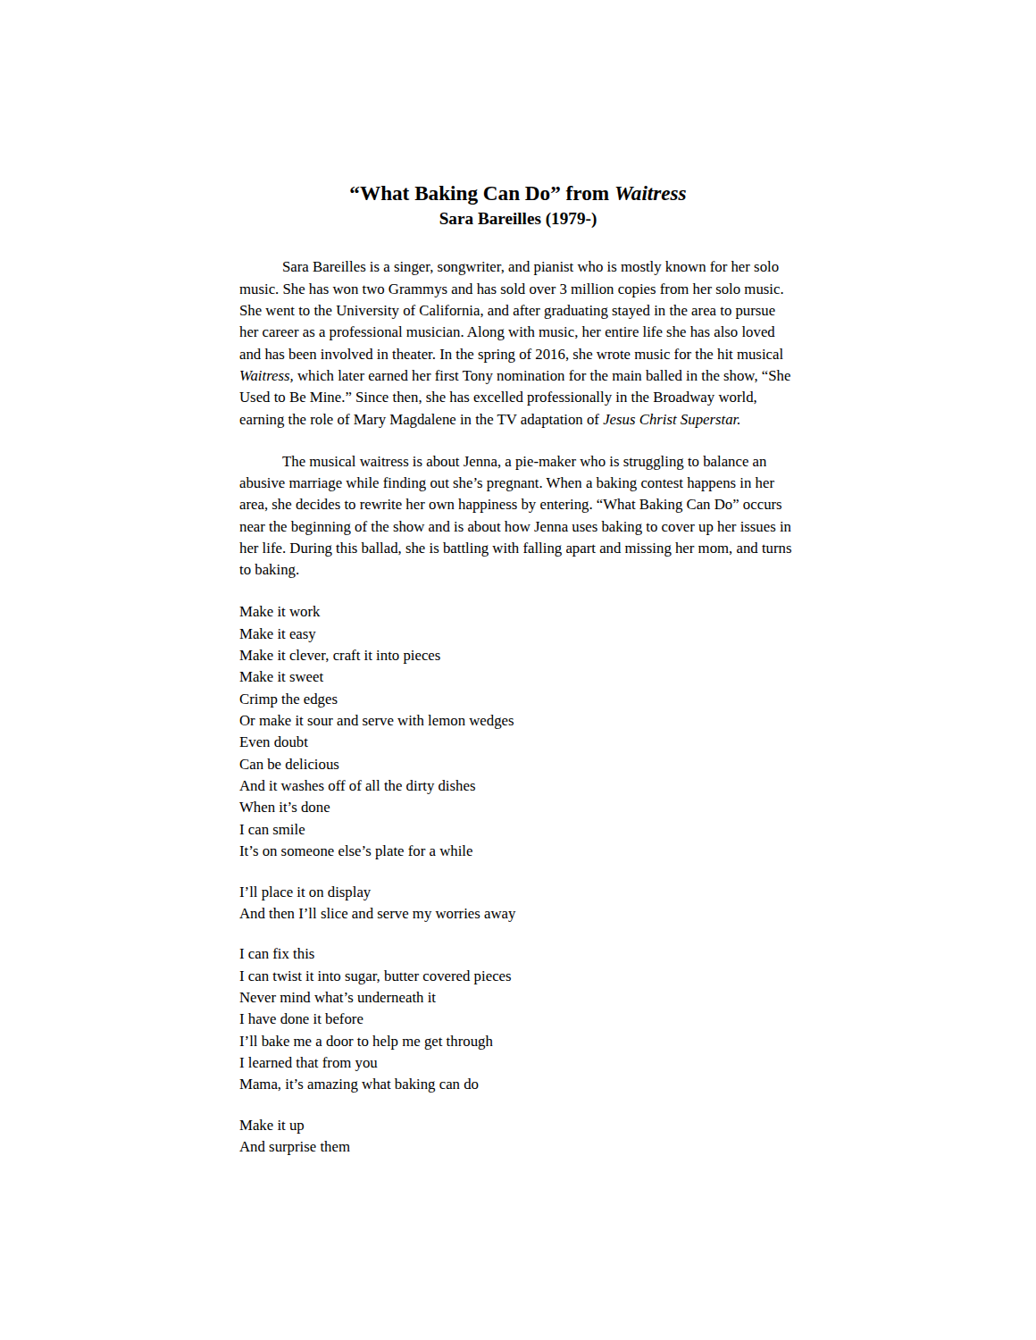“What Baking Can Do” from Waitress
Sara Bareilles (1979-)
Sara Bareilles is a singer, songwriter, and pianist who is mostly known for her solo music. She has won two Grammys and has sold over 3 million copies from her solo music. She went to the University of California, and after graduating stayed in the area to pursue her career as a professional musician. Along with music, her entire life she has also loved and has been involved in theater. In the spring of 2016, she wrote music for the hit musical Waitress, which later earned her first Tony nomination for the main balled in the show, “She Used to Be Mine.” Since then, she has excelled professionally in the Broadway world, earning the role of Mary Magdalene in the TV adaptation of Jesus Christ Superstar.
The musical waitress is about Jenna, a pie-maker who is struggling to balance an abusive marriage while finding out she’s pregnant. When a baking contest happens in her area, she decides to rewrite her own happiness by entering. “What Baking Can Do” occurs near the beginning of the show and is about how Jenna uses baking to cover up her issues in her life. During this ballad, she is battling with falling apart and missing her mom, and turns to baking.
Make it work
Make it easy
Make it clever, craft it into pieces
Make it sweet
Crimp the edges
Or make it sour and serve with lemon wedges
Even doubt
Can be delicious
And it washes off of all the dirty dishes
When it’s done
I can smile
It’s on someone else’s plate for a while
I’ll place it on display
And then I’ll slice and serve my worries away
I can fix this
I can twist it into sugar, butter covered pieces
Never mind what’s underneath it
I have done it before
I’ll bake me a door to help me get through
I learned that from you
Mama, it’s amazing what baking can do
Make it up
And surprise them